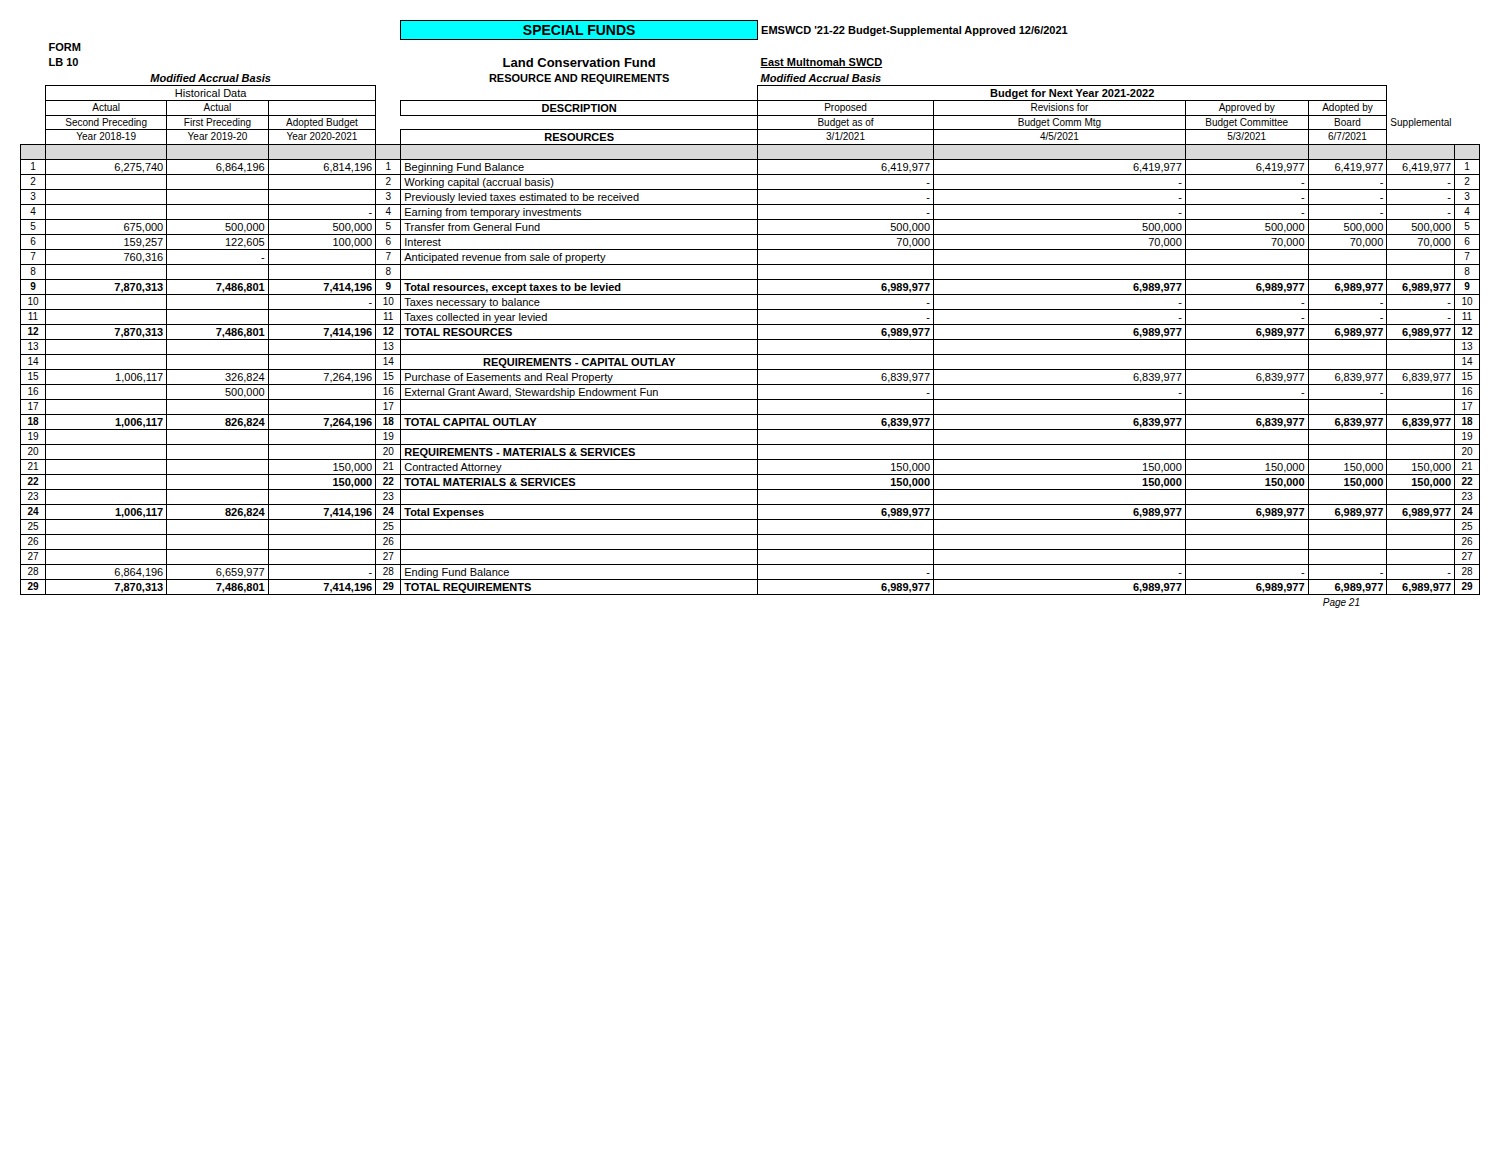| | | | | | SPECIAL FUNDS | EMSWCD '21-22 Budget-Supplemental Approved 12/6/2021 | | | |
| | FORM | | | | | | | | | |
| | LB 10 | | | | Land Conservation Fund | East Multnomah SWCD | | | |
| | Modified Accrual Basis | | RESOURCE AND REQUIREMENTS | Modified Accrual Basis | | | |
| | Historical Data | | | Budget for Next Year 2021-2022 | |
| | Actual | Actual | | | DESCRIPTION | Proposed | Revisions for | Approved by | Adopted by | |
| | Second Preceding | First Preceding | Adopted Budget | | | Budget as of | Budget Comm Mtg | Budget Committee | Board | Supplemental | |
| | Year 2018-19 | Year 2019-20 | Year 2020-2021 | | RESOURCES | 3/1/2021 | 4/5/2021 | 5/3/2021 | 6/7/2021 | | |
| 1 | 6,275,740 | 6,864,196 | 6,814,196 | 1 | Beginning Fund Balance | 6,419,977 | 6,419,977 | 6,419,977 | 6,419,977 | 6,419,977 | 1 |
| 2 | | | | 2 | Working capital (accrual basis) | - | - | - | - | - | 2 |
| 3 | | | | 3 | Previously levied taxes estimated to be received | - | - | - | - | - | 3 |
| 4 | | | - | 4 | Earning from temporary investments | - | - | - | - | - | 4 |
| 5 | 675,000 | 500,000 | 500,000 | 5 | Transfer from General Fund | 500,000 | 500,000 | 500,000 | 500,000 | 500,000 | 5 |
| 6 | 159,257 | 122,605 | 100,000 | 6 | Interest | 70,000 | 70,000 | 70,000 | 70,000 | 70,000 | 6 |
| 7 | 760,316 | - | | 7 | Anticipated revenue from sale of property | | | | | | 7 |
| 8 | | | | 8 | | | | | | | 8 |
| 9 | 7,870,313 | 7,486,801 | 7,414,196 | 9 | Total resources, except taxes to be levied | 6,989,977 | 6,989,977 | 6,989,977 | 6,989,977 | 6,989,977 | 9 |
| 10 | | | - | 10 | Taxes necessary to balance | - | - | - | - | - | 10 |
| 11 | | | | 11 | Taxes collected in year levied | - | - | - | - | - | 11 |
| 12 | 7,870,313 | 7,486,801 | 7,414,196 | 12 | TOTAL RESOURCES | 6,989,977 | 6,989,977 | 6,989,977 | 6,989,977 | 6,989,977 | 12 |
| 13 | | | | 13 | | | | | | | 13 |
| 14 | | | | 14 | REQUIREMENTS - CAPITAL OUTLAY | | | | | | 14 |
| 15 | 1,006,117 | 326,824 | 7,264,196 | 15 | Purchase of Easements and Real Property | 6,839,977 | 6,839,977 | 6,839,977 | 6,839,977 | 6,839,977 | 15 |
| 16 | | 500,000 | | 16 | External Grant Award, Stewardship Endowment Fun | - | - | - | - | | 16 |
| 17 | | | | 17 | | | | | | | 17 |
| 18 | 1,006,117 | 826,824 | 7,264,196 | 18 | TOTAL CAPITAL OUTLAY | 6,839,977 | 6,839,977 | 6,839,977 | 6,839,977 | 6,839,977 | 18 |
| 19 | | | | 19 | | | | | | | 19 |
| 20 | | | | 20 | REQUIREMENTS - MATERIALS & SERVICES | | | | | | 20 |
| 21 | | | 150,000 | 21 | Contracted Attorney | 150,000 | 150,000 | 150,000 | 150,000 | 150,000 | 21 |
| 22 | | | 150,000 | 22 | TOTAL MATERIALS & SERVICES | 150,000 | 150,000 | 150,000 | 150,000 | 150,000 | 22 |
| 23 | | | | 23 | | | | | | | 23 |
| 24 | 1,006,117 | 826,824 | 7,414,196 | 24 | Total Expenses | 6,989,977 | 6,989,977 | 6,989,977 | 6,989,977 | 6,989,977 | 24 |
| 25 | | | | 25 | | | | | | | 25 |
| 26 | | | | 26 | | | | | | | 26 |
| 27 | | | | 27 | | | | | | | 27 |
| 28 | 6,864,196 | 6,659,977 | - | 28 | Ending Fund Balance | - | - | - | - | - | 28 |
| 29 | 7,870,313 | 7,486,801 | 7,414,196 | 29 | TOTAL REQUIREMENTS | 6,989,977 | 6,989,977 | 6,989,977 | 6,989,977 | 6,989,977 | 29 |
Page 21